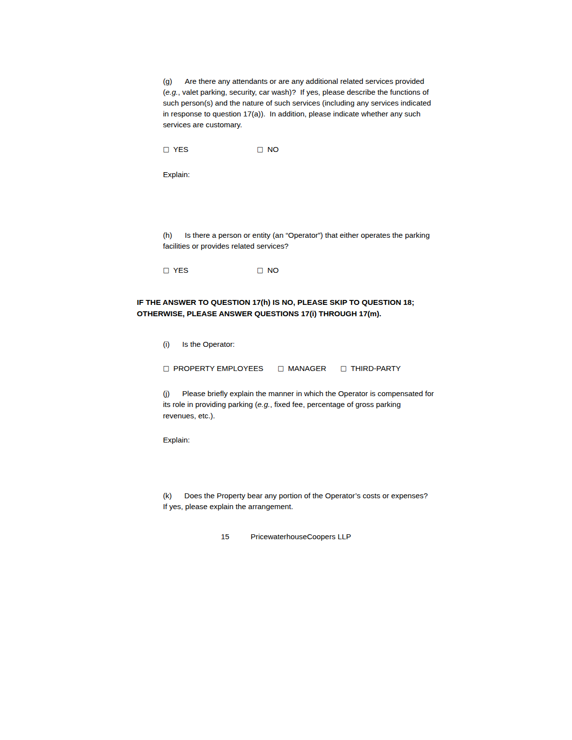(g) Are there any attendants or are any additional related services provided (e.g., valet parking, security, car wash)? If yes, please describe the functions of such person(s) and the nature of such services (including any services indicated in response to question 17(a)). In addition, please indicate whether any such services are customary.
□ YES □ NO
Explain:
(h) Is there a person or entity (an “Operator”) that either operates the parking facilities or provides related services?
□ YES □ NO
IF THE ANSWER TO QUESTION 17(h) IS NO, PLEASE SKIP TO QUESTION 18; OTHERWISE, PLEASE ANSWER QUESTIONS 17(i) THROUGH 17(m).
(i) Is the Operator:
□ PROPERTY EMPLOYEES □ MANAGER □ THIRD-PARTY
(j) Please briefly explain the manner in which the Operator is compensated for its role in providing parking (e.g., fixed fee, percentage of gross parking revenues, etc.).
Explain:
(k) Does the Property bear any portion of the Operator’s costs or expenses? If yes, please explain the arrangement.
15 PricewaterhouseCoopers LLP